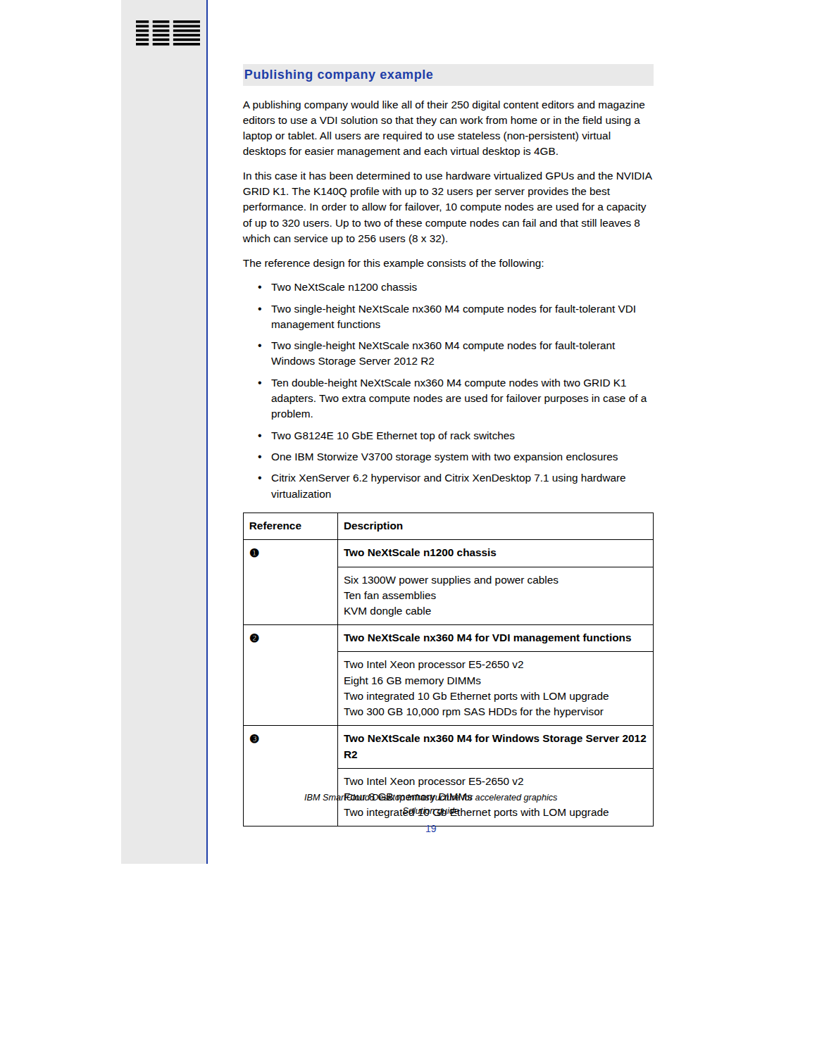Publishing company example
A publishing company would like all of their 250 digital content editors and magazine editors to use a VDI solution so that they can work from home or in the field using a laptop or tablet. All users are required to use stateless (non-persistent) virtual desktops for easier management and each virtual desktop is 4GB.
In this case it has been determined to use hardware virtualized GPUs and the NVIDIA GRID K1. The K140Q profile with up to 32 users per server provides the best performance. In order to allow for failover, 10 compute nodes are used for a capacity of up to 320 users. Up to two of these compute nodes can fail and that still leaves 8 which can service up to 256 users (8 x 32).
The reference design for this example consists of the following:
Two NeXtScale n1200 chassis
Two single-height NeXtScale nx360 M4 compute nodes for fault-tolerant VDI management functions
Two single-height NeXtScale nx360 M4 compute nodes for fault-tolerant Windows Storage Server 2012 R2
Ten double-height NeXtScale nx360 M4 compute nodes with two GRID K1 adapters. Two extra compute nodes are used for failover purposes in case of a problem.
Two G8124E 10 GbE Ethernet top of rack switches
One IBM Storwize V3700 storage system with two expansion enclosures
Citrix XenServer 6.2 hypervisor and Citrix XenDesktop 7.1 using hardware virtualization
| Reference | Description |
| --- | --- |
| ❶ | Two NeXtScale n1200 chassis |
| Six 1300W power supplies and power cables Ten fan assemblies KVM dongle cable |
| ❷ | Two NeXtScale nx360 M4 for VDI management functions |
| Two Intel Xeon processor E5-2650 v2 Eight 16 GB memory DIMMs Two integrated 10 Gb Ethernet ports with LOM upgrade Two 300 GB 10,000 rpm SAS HDDs for the hypervisor |
| ❸ | Two NeXtScale nx360 M4 for Windows Storage Server 2012 R2 |
| Two Intel Xeon processor E5-2650 v2 Four 8 GB memory DIMMs Two integrated 10 Gb Ethernet ports with LOM upgrade |
IBM SmartCloud Desktop Infrastructure for accelerated graphics
Solution guide
19